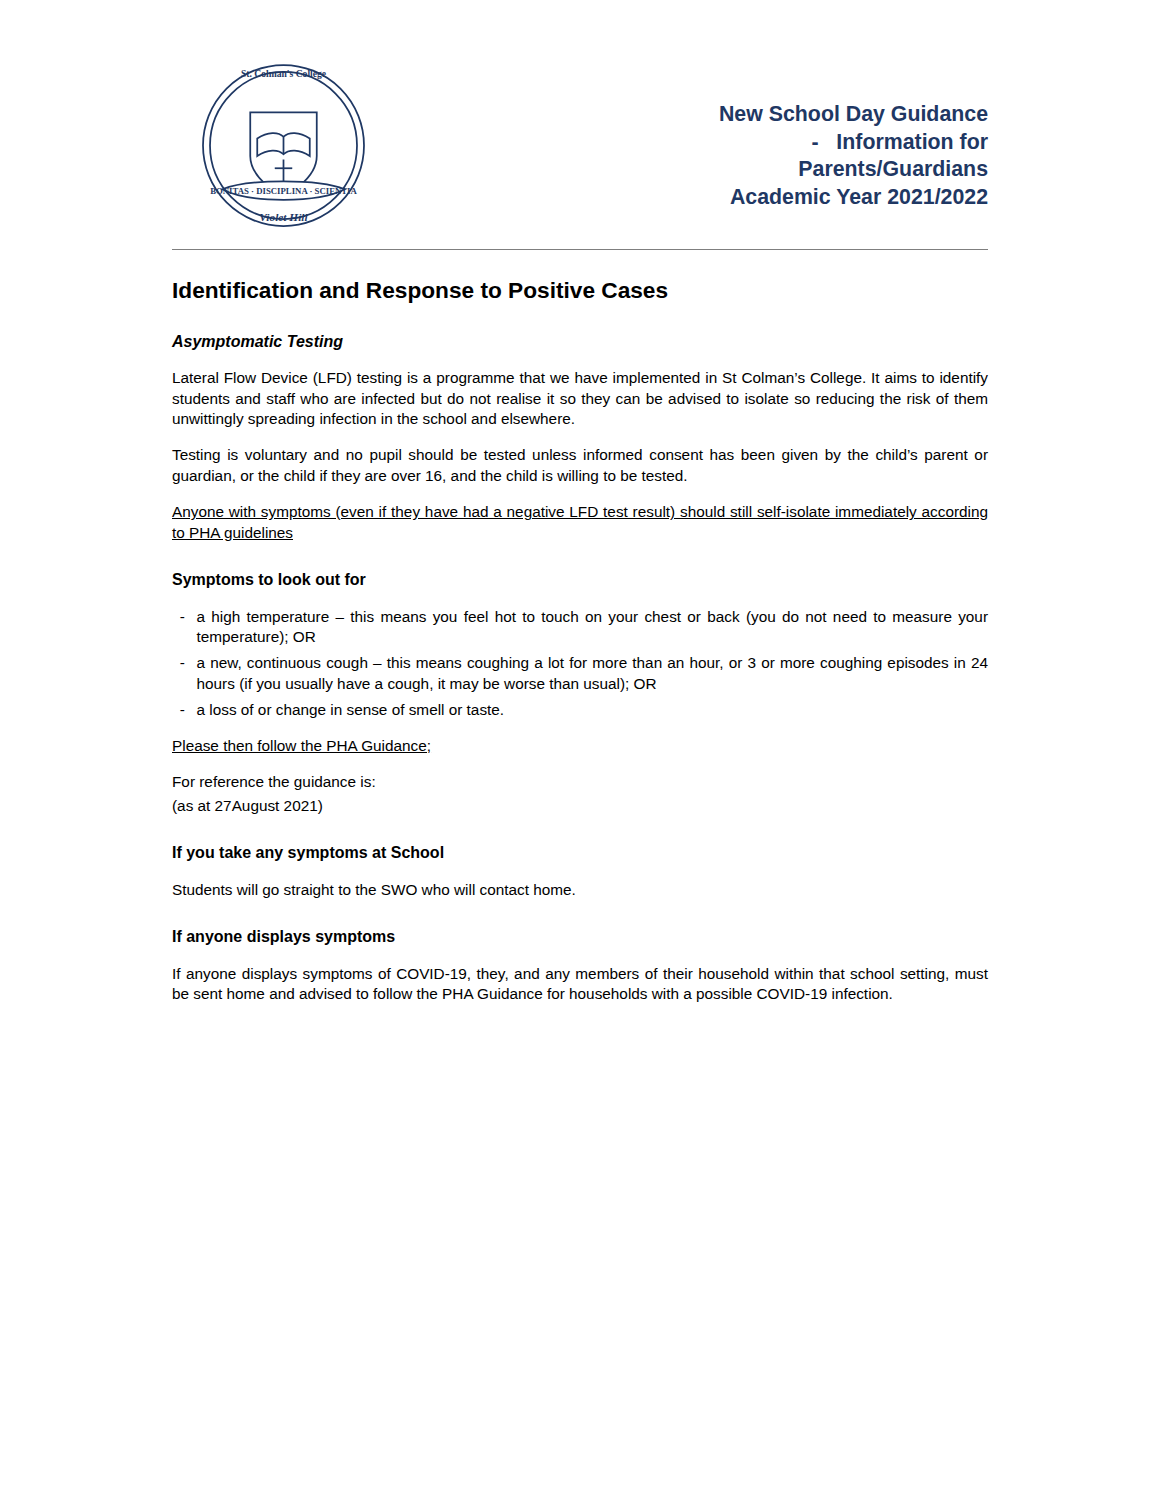St Colman's College, Violet Hill crest St. Colman's College BONITAS · DISCIPLINA · SCIENTIA Violet Hill
New School Day Guidance - Information for Parents/Guardians Academic Year 2021/2022
Identification and Response to Positive Cases
Asymptomatic Testing
Lateral Flow Device (LFD) testing is a programme that we have implemented in St Colman’s College. It aims to identify students and staff who are infected but do not realise it so they can be advised to isolate so reducing the risk of them unwittingly spreading infection in the school and elsewhere.
Testing is voluntary and no pupil should be tested unless informed consent has been given by the child’s parent or guardian, or the child if they are over 16, and the child is willing to be tested.
Anyone with symptoms (even if they have had a negative LFD test result) should still self-isolate immediately according to PHA guidelines
Symptoms to look out for
a high temperature – this means you feel hot to touch on your chest or back (you do not need to measure your temperature); OR
a new, continuous cough – this means coughing a lot for more than an hour, or 3 or more coughing episodes in 24 hours (if you usually have a cough, it may be worse than usual); OR
a loss of or change in sense of smell or taste.
Please then follow the PHA Guidance;
For reference the guidance is:
(as at 27August 2021)
If you take any symptoms at School
Students will go straight to the SWO who will contact home.
If anyone displays symptoms
If anyone displays symptoms of COVID-19, they, and any members of their household within that school setting, must be sent home and advised to follow the PHA Guidance for households with a possible COVID-19 infection.